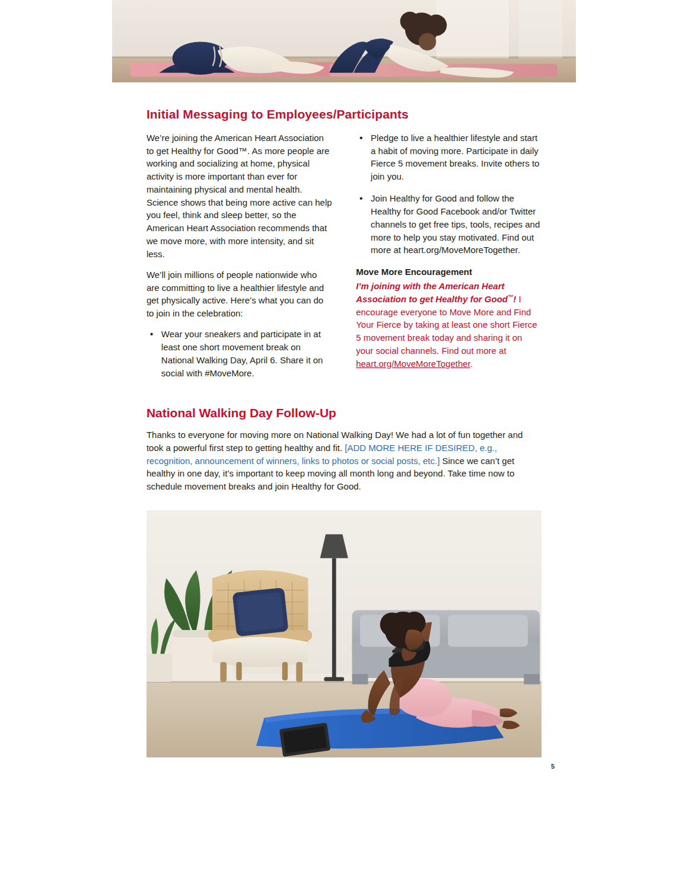Initial Messaging to Employees/Participants
We’re joining the American Heart Association to get Healthy for Good™. As more people are working and socializing at home, physical activity is more important than ever for maintaining physical and mental health. Science shows that being more active can help you feel, think and sleep better, so the American Heart Association recommends that we move more, with more intensity, and sit less.
We’ll join millions of people nationwide who are committing to live a healthier lifestyle and get physically active. Here’s what you can do to join in the celebration:
Wear your sneakers and participate in at least one short movement break on National Walking Day, April 6. Share it on social with #MoveMore.
Pledge to live a healthier lifestyle and start a habit of moving more. Participate in daily Fierce 5 movement breaks. Invite others to join you.
Join Healthy for Good and follow the Healthy for Good Facebook and/or Twitter channels to get free tips, tools, recipes and more to help you stay motivated. Find out more at heart.org/MoveMoreTogether.
Move More Encouragement
I’m joining with the American Heart Association to get Healthy for Good™! I encourage everyone to Move More and Find Your Fierce by taking at least one short Fierce 5 movement break today and sharing it on your social channels. Find out more at heart.org/MoveMoreTogether.
National Walking Day Follow-Up
Thanks to everyone for moving more on National Walking Day! We had a lot of fun together and took a powerful first step to getting healthy and fit. [ADD MORE HERE IF DESIRED, e.g., recognition, announcement of winners, links to photos or social posts, etc.] Since we can’t get healthy in one day, it’s important to keep moving all month long and beyond. Take time now to schedule movement breaks and join Healthy for Good.
5